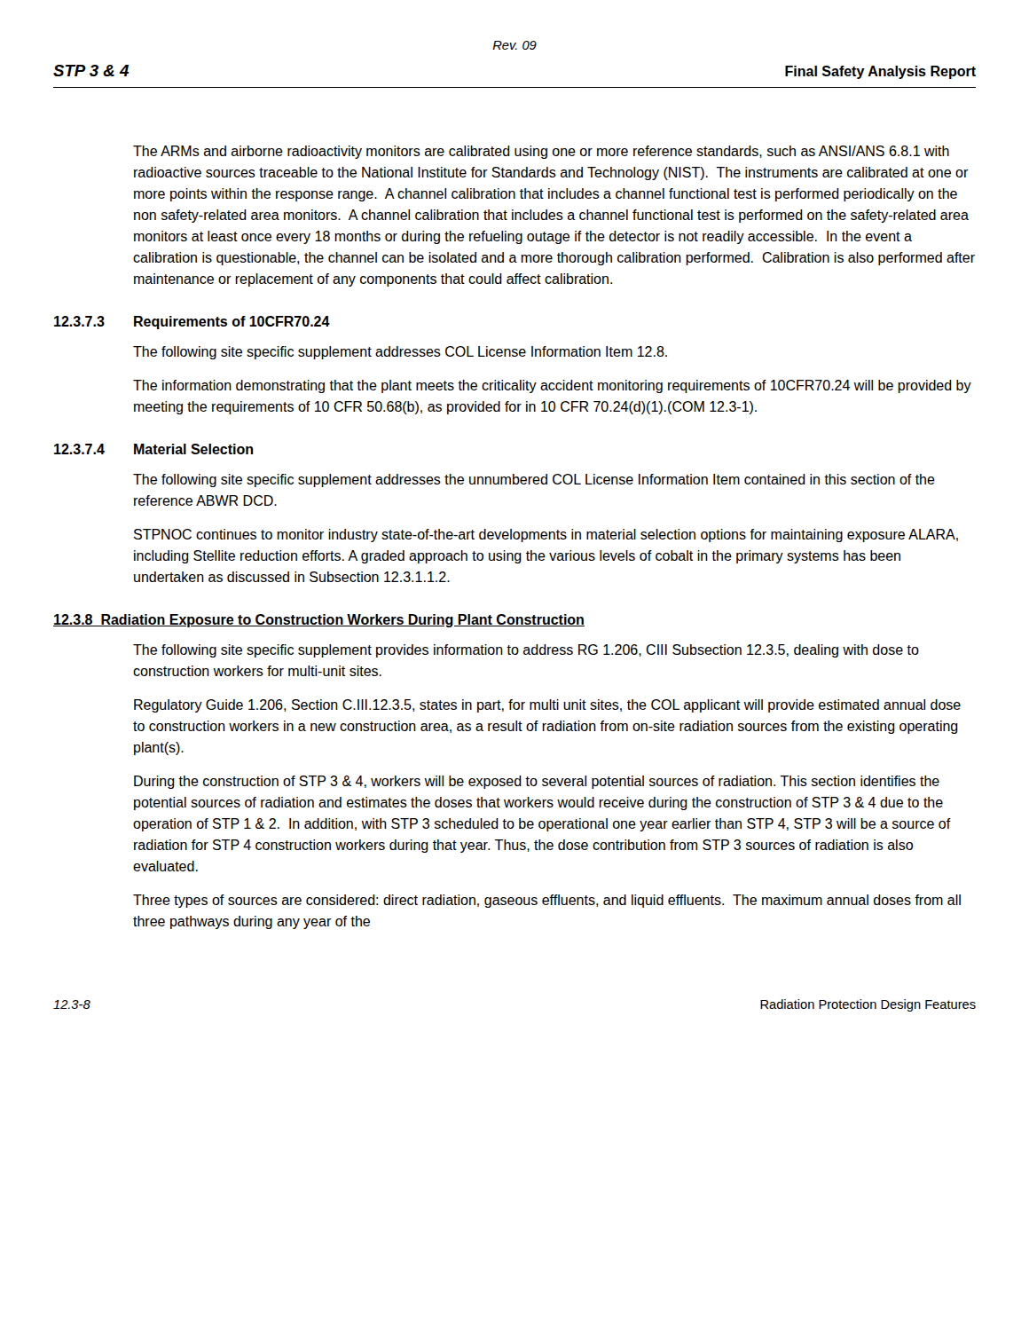Rev. 09
STP 3 & 4
Final Safety Analysis Report
The ARMs and airborne radioactivity monitors are calibrated using one or more reference standards, such as ANSI/ANS 6.8.1 with radioactive sources traceable to the National Institute for Standards and Technology (NIST). The instruments are calibrated at one or more points within the response range. A channel calibration that includes a channel functional test is performed periodically on the non safety-related area monitors. A channel calibration that includes a channel functional test is performed on the safety-related area monitors at least once every 18 months or during the refueling outage if the detector is not readily accessible. In the event a calibration is questionable, the channel can be isolated and a more thorough calibration performed. Calibration is also performed after maintenance or replacement of any components that could affect calibration.
12.3.7.3 Requirements of 10CFR70.24
The following site specific supplement addresses COL License Information Item 12.8.
The information demonstrating that the plant meets the criticality accident monitoring requirements of 10CFR70.24 will be provided by meeting the requirements of 10 CFR 50.68(b), as provided for in 10 CFR 70.24(d)(1).(COM 12.3-1).
12.3.7.4 Material Selection
The following site specific supplement addresses the unnumbered COL License Information Item contained in this section of the reference ABWR DCD.
STPNOC continues to monitor industry state-of-the-art developments in material selection options for maintaining exposure ALARA, including Stellite reduction efforts. A graded approach to using the various levels of cobalt in the primary systems has been undertaken as discussed in Subsection 12.3.1.1.2.
12.3.8 Radiation Exposure to Construction Workers During Plant Construction
The following site specific supplement provides information to address RG 1.206, CIII Subsection 12.3.5, dealing with dose to construction workers for multi-unit sites.
Regulatory Guide 1.206, Section C.III.12.3.5, states in part, for multi unit sites, the COL applicant will provide estimated annual dose to construction workers in a new construction area, as a result of radiation from on-site radiation sources from the existing operating plant(s).
During the construction of STP 3 & 4, workers will be exposed to several potential sources of radiation. This section identifies the potential sources of radiation and estimates the doses that workers would receive during the construction of STP 3 & 4 due to the operation of STP 1 & 2. In addition, with STP 3 scheduled to be operational one year earlier than STP 4, STP 3 will be a source of radiation for STP 4 construction workers during that year. Thus, the dose contribution from STP 3 sources of radiation is also evaluated.
Three types of sources are considered: direct radiation, gaseous effluents, and liquid effluents. The maximum annual doses from all three pathways during any year of the
12.3-8
Radiation Protection Design Features